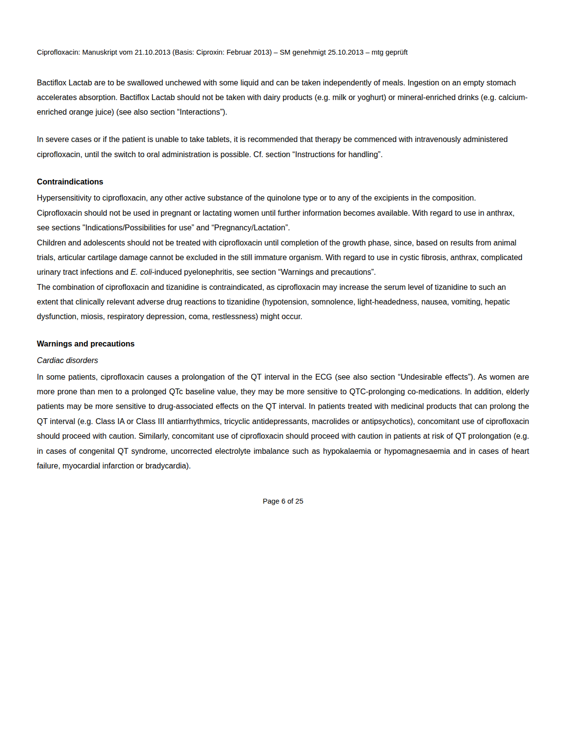Ciprofloxacin: Manuskript vom 21.10.2013 (Basis: Ciproxin: Februar 2013) – SM genehmigt 25.10.2013 – mtg geprüft
Bactiflox Lactab are to be swallowed unchewed with some liquid and can be taken independently of meals. Ingestion on an empty stomach accelerates absorption. Bactiflox Lactab should not be taken with dairy products (e.g. milk or yoghurt) or mineral-enriched drinks (e.g. calcium-enriched orange juice) (see also section “Interactions”).
In severe cases or if the patient is unable to take tablets, it is recommended that therapy be commenced with intravenously administered ciprofloxacin, until the switch to oral administration is possible. Cf. section “Instructions for handling”.
Contraindications
Hypersensitivity to ciprofloxacin, any other active substance of the quinolone type or to any of the excipients in the composition.
Ciprofloxacin should not be used in pregnant or lactating women until further information becomes available. With regard to use in anthrax, see sections "Indications/Possibilities for use” and “Pregnancy/Lactation”.
Children and adolescents should not be treated with ciprofloxacin until completion of the growth phase, since, based on results from animal trials, articular cartilage damage cannot be excluded in the still immature organism. With regard to use in cystic fibrosis, anthrax, complicated urinary tract infections and E. coli-induced pyelonephritis, see section “Warnings and precautions”.
The combination of ciprofloxacin and tizanidine is contraindicated, as ciprofloxacin may increase the serum level of tizanidine to such an extent that clinically relevant adverse drug reactions to tizanidine (hypotension, somnolence, light-headedness, nausea, vomiting, hepatic dysfunction, miosis, respiratory depression, coma, restlessness) might occur.
Warnings and precautions
Cardiac disorders
In some patients, ciprofloxacin causes a prolongation of the QT interval in the ECG (see also section “Undesirable effects”). As women are more prone than men to a prolonged QTc baseline value, they may be more sensitive to QTC-prolonging co-medications. In addition, elderly patients may be more sensitive to drug-associated effects on the QT interval. In patients treated with medicinal products that can prolong the QT interval (e.g. Class IA or Class III antiarrhythmics, tricyclic antidepressants, macrolides or antipsychotics), concomitant use of ciprofloxacin should proceed with caution. Similarly, concomitant use of ciprofloxacin should proceed with caution in patients at risk of QT prolongation (e.g. in cases of congenital QT syndrome, uncorrected electrolyte imbalance such as hypokalaemia or hypomagnesaemia and in cases of heart failure, myocardial infarction or bradycardia).
Page 6 of 25